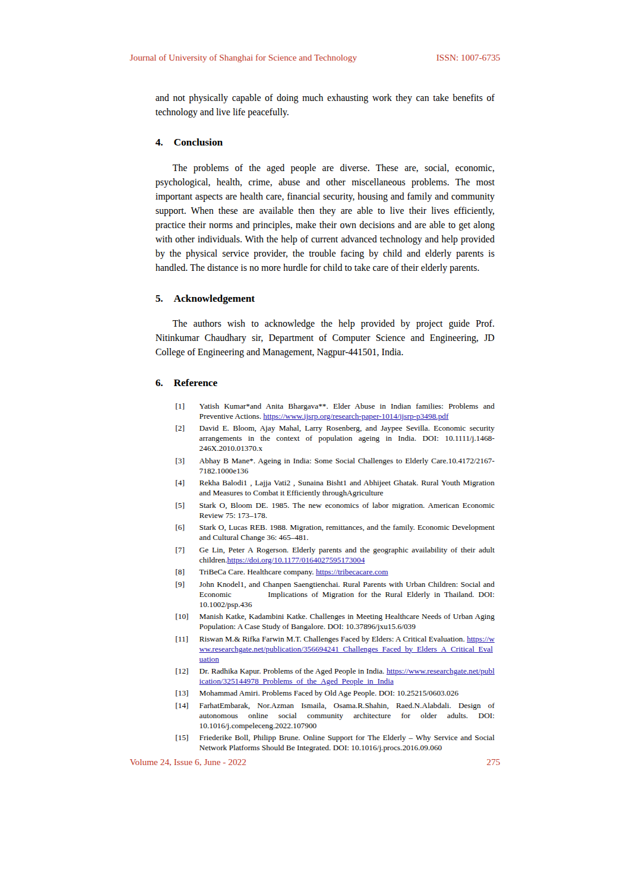Journal of University of Shanghai for Science and Technology
ISSN: 1007-6735
and not physically capable of doing much exhausting work they can take benefits of technology and live life peacefully.
4. Conclusion
The problems of the aged people are diverse. These are, social, economic, psychological, health, crime, abuse and other miscellaneous problems. The most important aspects are health care, financial security, housing and family and community support. When these are available then they are able to live their lives efficiently, practice their norms and principles, make their own decisions and are able to get along with other individuals. With the help of current advanced technology and help provided by the physical service provider, the trouble facing by child and elderly parents is handled. The distance is no more hurdle for child to take care of their elderly parents.
5. Acknowledgement
The authors wish to acknowledge the help provided by project guide Prof. Nitinkumar Chaudhary sir, Department of Computer Science and Engineering, JD College of Engineering and Management, Nagpur-441501, India.
6. Reference
[1] Yatish Kumar*and Anita Bhargava**. Elder Abuse in Indian families: Problems and Preventive Actions. https://www.ijsrp.org/research-paper-1014/ijsrp-p3498.pdf
[2] David E. Bloom, Ajay Mahal, Larry Rosenberg, and Jaypee Sevilla. Economic security arrangements in the context of population ageing in India. DOI: 10.1111/j.1468-246X.2010.01370.x
[3] Abhay B Mane*. Ageing in India: Some Social Challenges to Elderly Care.10.4172/2167-7182.1000e136
[4] Rekha Balodi1 , Lajja Vati2 , Sunaina Bisht1 and Abhijeet Ghatak. Rural Youth Migration and Measures to Combat it Efficiently throughAgriculture
[5] Stark O, Bloom DE. 1985. The new economics of labor migration. American Economic Review 75: 173–178.
[6] Stark O, Lucas REB. 1988. Migration, remittances, and the family. Economic Development and Cultural Change 36: 465–481.
[7] Ge Lin, Peter A Rogerson. Elderly parents and the geographic availability of their adult children.https://doi.org/10.1177/0164027595173004
[8] TriBeCa Care. Healthcare company. https://tribecacare.com
[9] John Knodel1, and Chanpen Saengtienchai. Rural Parents with Urban Children: Social and Economic Implications of Migration for the Rural Elderly in Thailand. DOI: 10.1002/psp.436
[10] Manish Katke, Kadambini Katke. Challenges in Meeting Healthcare Needs of Urban Aging Population: A Case Study of Bangalore. DOI: 10.37896/jxu15.6/039
[11] Riswan M.& Rifka Farwin M.T. Challenges Faced by Elders: A Critical Evaluation. https://www.researchgate.net/publication/356694241_Challenges_Faced_by_Elders_A_Critical_Evaluation
[12] Dr. Radhika Kapur. Problems of the Aged People in India. https://www.researchgate.net/publication/325144978_Problems_of_the_Aged_People_in_India
[13] Mohammad Amiri. Problems Faced by Old Age People. DOI: 10.25215/0603.026
[14] FarhatEmbarak, Nor.Azman Ismaila, Osama.R.Shahin, Raed.N.Alabdali. Design of autonomous online social community architecture for older adults. DOI: 10.1016/j.compeleceng.2022.107900
[15] Friederike Boll, Philipp Brune. Online Support for The Elderly – Why Service and Social Network Platforms Should Be Integrated. DOI: 10.1016/j.procs.2016.09.060
Volume 24, Issue 6, June - 2022
275